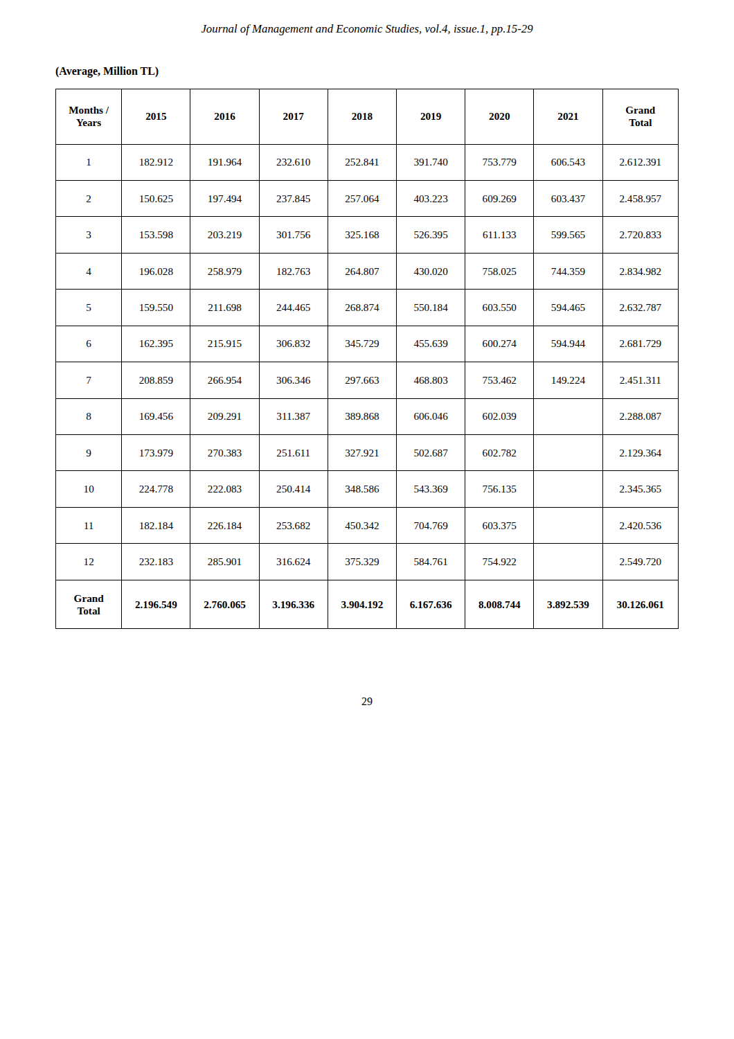Journal of Management and Economic Studies, vol.4, issue.1, pp.15-29
(Average, Million TL)
| Months / Years | 2015 | 2016 | 2017 | 2018 | 2019 | 2020 | 2021 | Grand Total |
| --- | --- | --- | --- | --- | --- | --- | --- | --- |
| 1 | 182.912 | 191.964 | 232.610 | 252.841 | 391.740 | 753.779 | 606.543 | 2.612.391 |
| 2 | 150.625 | 197.494 | 237.845 | 257.064 | 403.223 | 609.269 | 603.437 | 2.458.957 |
| 3 | 153.598 | 203.219 | 301.756 | 325.168 | 526.395 | 611.133 | 599.565 | 2.720.833 |
| 4 | 196.028 | 258.979 | 182.763 | 264.807 | 430.020 | 758.025 | 744.359 | 2.834.982 |
| 5 | 159.550 | 211.698 | 244.465 | 268.874 | 550.184 | 603.550 | 594.465 | 2.632.787 |
| 6 | 162.395 | 215.915 | 306.832 | 345.729 | 455.639 | 600.274 | 594.944 | 2.681.729 |
| 7 | 208.859 | 266.954 | 306.346 | 297.663 | 468.803 | 753.462 | 149.224 | 2.451.311 |
| 8 | 169.456 | 209.291 | 311.387 | 389.868 | 606.046 | 602.039 | | 2.288.087 |
| 9 | 173.979 | 270.383 | 251.611 | 327.921 | 502.687 | 602.782 | | 2.129.364 |
| 10 | 224.778 | 222.083 | 250.414 | 348.586 | 543.369 | 756.135 | | 2.345.365 |
| 11 | 182.184 | 226.184 | 253.682 | 450.342 | 704.769 | 603.375 | | 2.420.536 |
| 12 | 232.183 | 285.901 | 316.624 | 375.329 | 584.761 | 754.922 | | 2.549.720 |
| Grand Total | 2.196.549 | 2.760.065 | 3.196.336 | 3.904.192 | 6.167.636 | 8.008.744 | 3.892.539 | 30.126.061 |
29